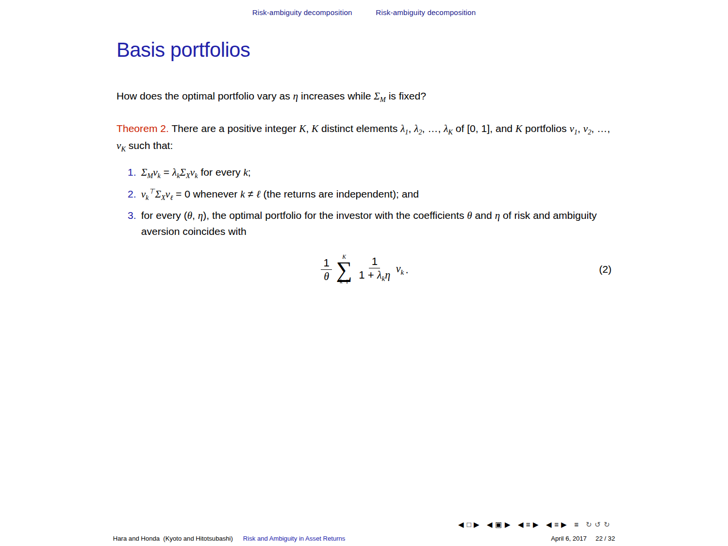Risk-ambiguity decomposition Risk-ambiguity decomposition
Basis portfolios
How does the optimal portfolio vary as η increases while ΣM is fixed?
Theorem 2. There are a positive integer K, K distinct elements λ1, λ2, …, λK of [0, 1], and K portfolios v1, v2, …, vK such that:
ΣMvk = λkΣXvk for every k;
vk⊤ΣXvℓ = 0 whenever k ≠ ℓ (the returns are independent); and
for every (θ, η), the optimal portfolio for the investor with the coefficients θ and η of risk and ambiguity aversion coincides with
1 θ K ∑ k=1 11 + λkη vk. (2)
◀□▶ ◀▣▶ ◀≡▶ ◀≡▶ ≡ ↻↺↻
Hara and Honda (Kyoto and Hitotsubashi)
Risk and Ambiguity in Asset Returns
April 6, 2017 22 / 32